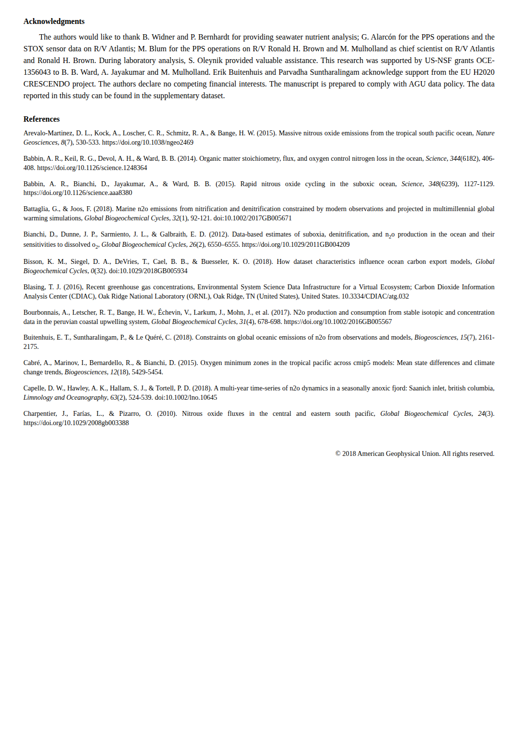Acknowledgments
The authors would like to thank B. Widner and P. Bernhardt for providing seawater nutrient analysis; G. Alarcón for the PPS operations and the STOX sensor data on R/V Atlantis; M. Blum for the PPS operations on R/V Ronald H. Brown and M. Mulholland as chief scientist on R/V Atlantis and Ronald H. Brown. During laboratory analysis, S. Oleynik provided valuable assistance. This research was supported by US-NSF grants OCE-1356043 to B. B. Ward, A. Jayakumar and M. Mulholland. Erik Buitenhuis and Parvadha Suntharalingam acknowledge support from the EU H2020 CRESCENDO project. The authors declare no competing financial interests. The manuscript is prepared to comply with AGU data policy. The data reported in this study can be found in the supplementary dataset.
References
Arevalo-Martinez, D. L., Kock, A., Loscher, C. R., Schmitz, R. A., & Bange, H. W. (2015). Massive nitrous oxide emissions from the tropical south pacific ocean, Nature Geosciences, 8(7), 530-533. https://doi.org/10.1038/ngeo2469
Babbin, A. R., Keil, R. G., Devol, A. H., & Ward, B. B. (2014). Organic matter stoichiometry, flux, and oxygen control nitrogen loss in the ocean, Science, 344(6182), 406-408. https://doi.org/10.1126/science.1248364
Babbin, A. R., Bianchi, D., Jayakumar, A., & Ward, B. B. (2015). Rapid nitrous oxide cycling in the suboxic ocean, Science, 348(6239), 1127-1129. https://doi.org/10.1126/science.aaa8380
Battaglia, G., & Joos, F. (2018). Marine n2o emissions from nitrification and denitrification constrained by modern observations and projected in multimillennial global warming simulations, Global Biogeochemical Cycles, 32(1), 92-121. doi:10.1002/2017GB005671
Bianchi, D., Dunne, J. P., Sarmiento, J. L., & Galbraith, E. D. (2012). Data-based estimates of suboxia, denitrification, and n2o production in the ocean and their sensitivities to dissolved o2, Global Biogeochemical Cycles, 26(2), 6550–6555. https://doi.org/10.1029/2011GB004209
Bisson, K. M., Siegel, D. A., DeVries, T., Cael, B. B., & Buesseler, K. O. (2018). How dataset characteristics influence ocean carbon export models, Global Biogeochemical Cycles, 0(32). doi:10.1029/2018GB005934
Blasing, T. J. (2016), Recent greenhouse gas concentrations, Environmental System Science Data Infrastructure for a Virtual Ecosystem; Carbon Dioxide Information Analysis Center (CDIAC), Oak Ridge National Laboratory (ORNL), Oak Ridge, TN (United States), United States. 10.3334/CDIAC/atg.032
Bourbonnais, A., Letscher, R. T., Bange, H. W., Échevin, V., Larkum, J., Mohn, J., et al. (2017). N2o production and consumption from stable isotopic and concentration data in the peruvian coastal upwelling system, Global Biogeochemical Cycles, 31(4), 678-698. https://doi.org/10.1002/2016GB005567
Buitenhuis, E. T., Suntharalingam, P., & Le Quéré, C. (2018). Constraints on global oceanic emissions of n2o from observations and models, Biogeosciences, 15(7), 2161-2175.
Cabré, A., Marinov, I., Bernardello, R., & Bianchi, D. (2015). Oxygen minimum zones in the tropical pacific across cmip5 models: Mean state differences and climate change trends, Biogeosciences, 12(18), 5429-5454.
Capelle, D. W., Hawley, A. K., Hallam, S. J., & Tortell, P. D. (2018). A multi-year time-series of n2o dynamics in a seasonally anoxic fjord: Saanich inlet, british columbia, Limnology and Oceanography, 63(2), 524-539. doi:10.1002/lno.10645
Charpentier, J., Farías, L., & Pizarro, O. (2010). Nitrous oxide fluxes in the central and eastern south pacific, Global Biogeochemical Cycles, 24(3). https://doi.org/10.1029/2008gb003388
© 2018 American Geophysical Union. All rights reserved.